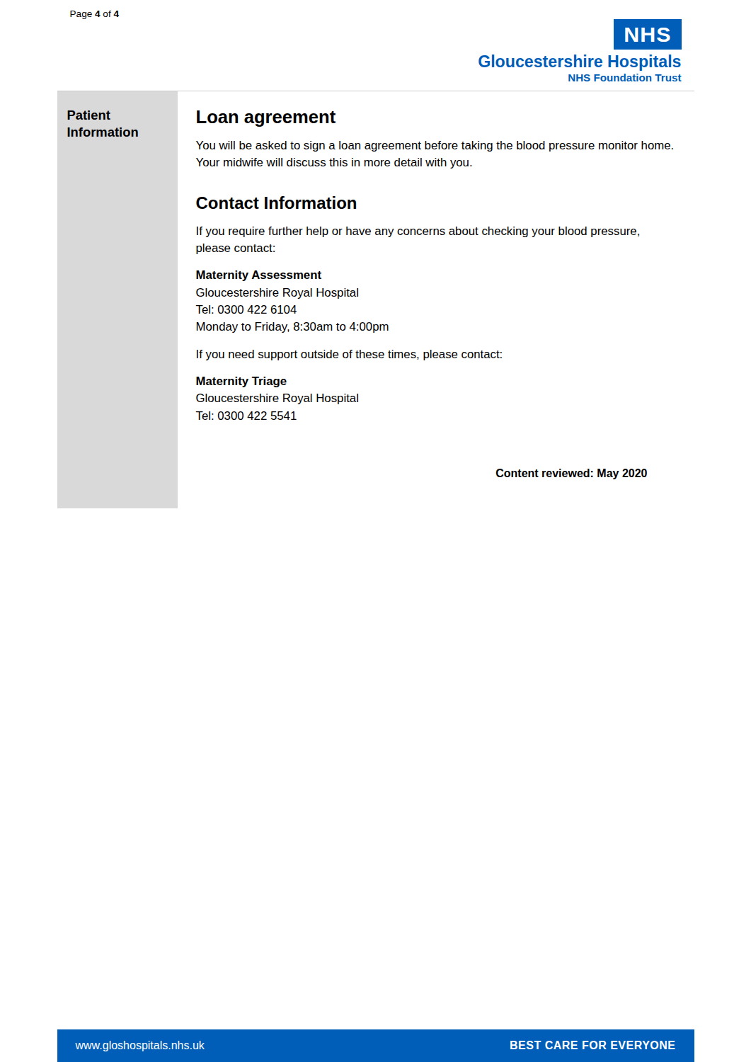Page 4 of 4
NHS
Gloucestershire Hospitals
NHS Foundation Trust
Patient
Information
Loan agreement
You will be asked to sign a loan agreement before taking the blood pressure monitor home. Your midwife will discuss this in more detail with you.
Contact Information
If you require further help or have any concerns about checking your blood pressure, please contact:
Maternity Assessment
Gloucestershire Royal Hospital
Tel: 0300 422 6104
Monday to Friday, 8:30am to 4:00pm
If you need support outside of these times, please contact:
Maternity Triage
Gloucestershire Royal Hospital
Tel: 0300 422 5541
Content reviewed: May 2020
www.gloshospitals.nhs.uk BEST CARE FOR EVERYONE